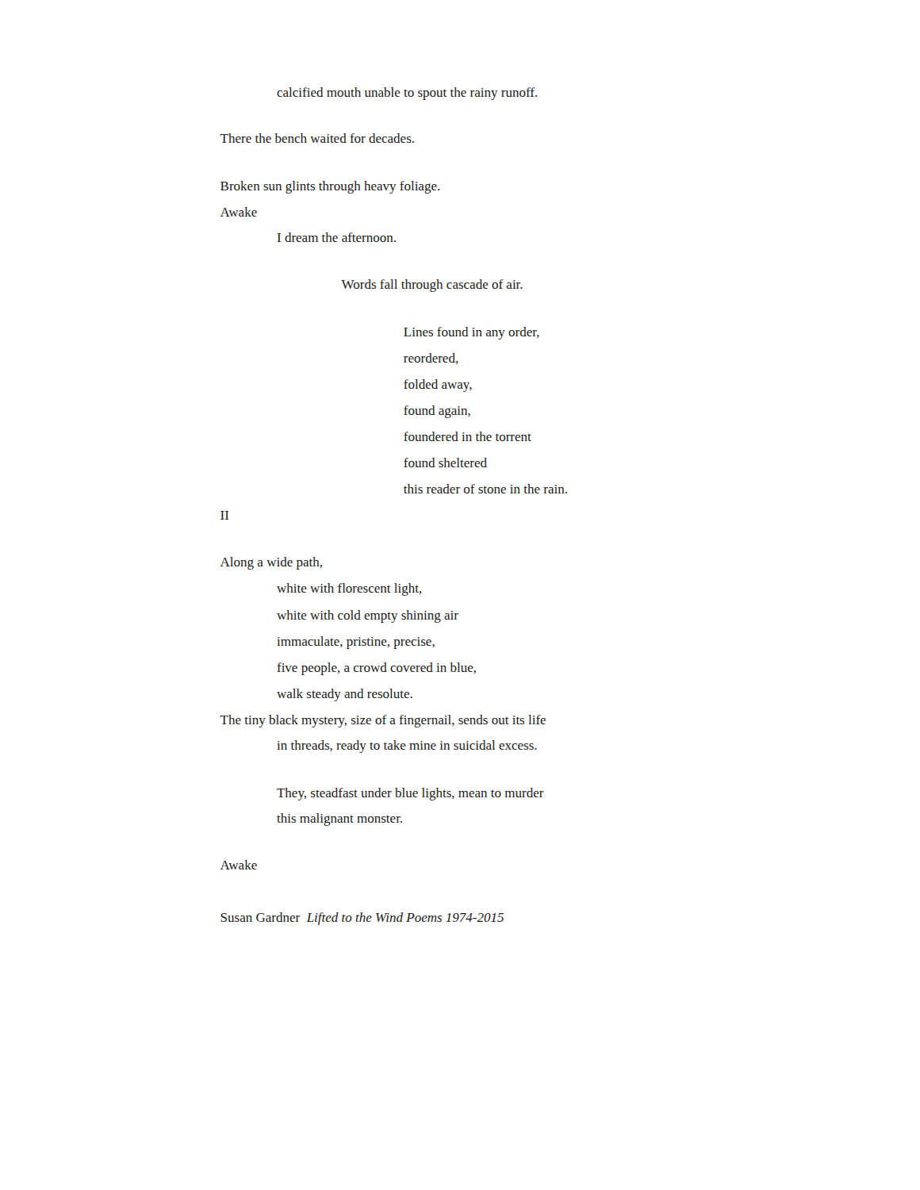calcified mouth unable to spout the rainy runoff.
There the bench waited for decades.
Broken sun glints through heavy foliage.
Awake
I dream the afternoon.
Words fall through cascade of air.
Lines found in any order,
reordered,
folded away,
found again,
foundered in the torrent
found sheltered
this reader of stone in the rain.
II
Along a wide path,
white with florescent light,
white with cold empty shining air
immaculate, pristine, precise,
five people, a crowd covered in blue,
walk steady and resolute.
The tiny black mystery, size of a fingernail, sends out its life
in threads, ready to take mine in suicidal excess.
They, steadfast under blue lights, mean to murder
this malignant monster.
Awake
Susan Gardner Lifted to the Wind Poems 1974-2015